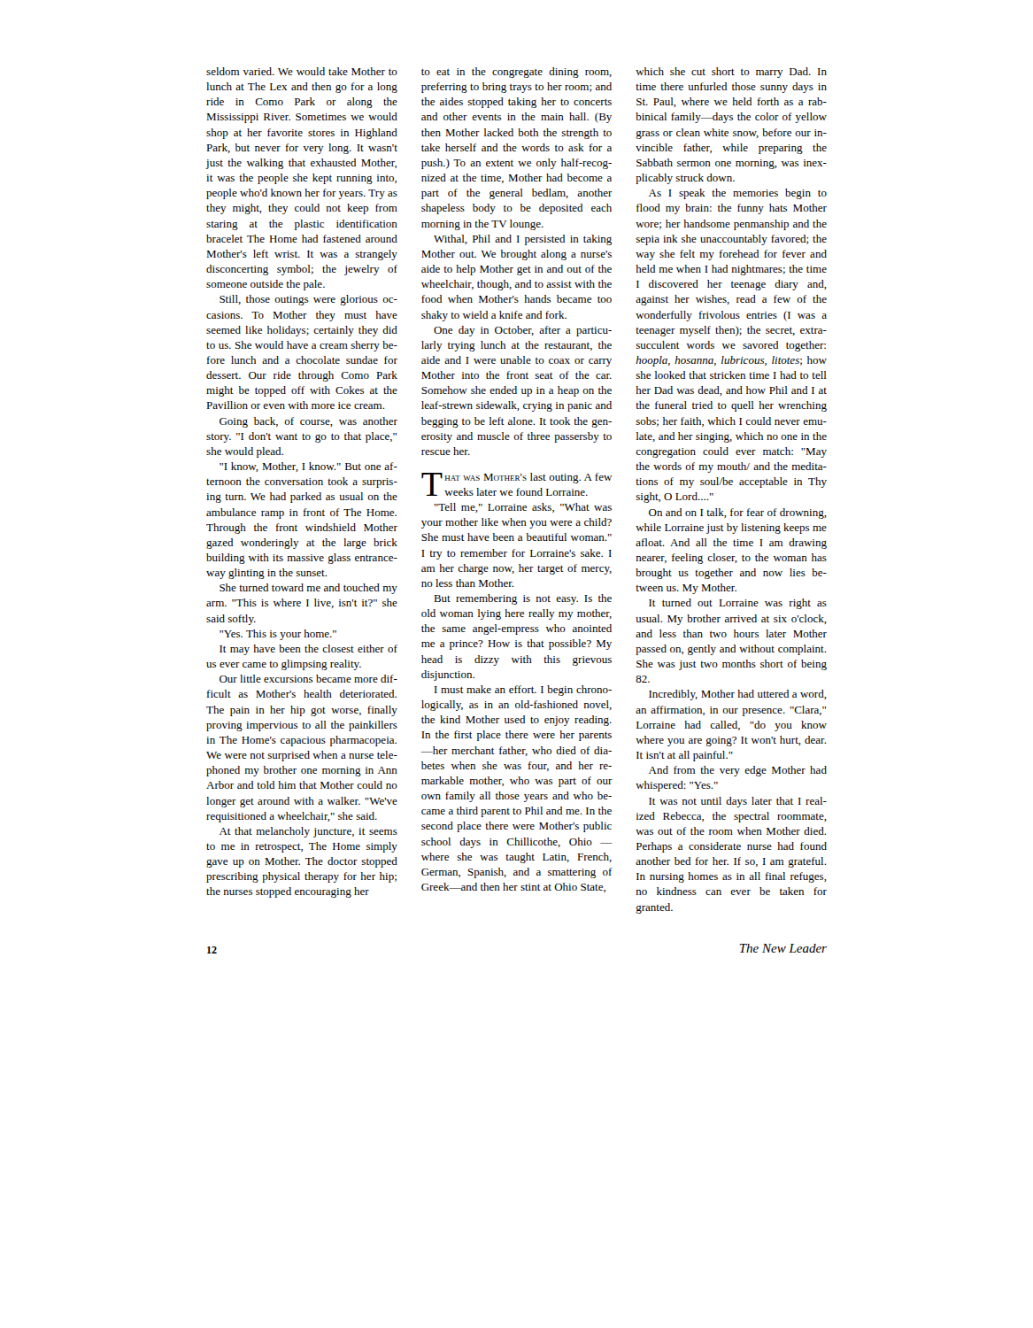seldom varied. We would take Mother to lunch at The Lex and then go for a long ride in Como Park or along the Mississippi River. Sometimes we would shop at her favorite stores in Highland Park, but never for very long. It wasn't just the walking that exhausted Mother, it was the people she kept running into, people who'd known her for years. Try as they might, they could not keep from staring at the plastic identification bracelet The Home had fastened around Mother's left wrist. It was a strangely disconcerting symbol; the jewelry of someone outside the pale.
Still, those outings were glorious occasions. To Mother they must have seemed like holidays; certainly they did to us. She would have a cream sherry before lunch and a chocolate sundae for dessert. Our ride through Como Park might be topped off with Cokes at the Pavillion or even with more ice cream.
Going back, of course, was another story. "I don't want to go to that place," she would plead.
"I know, Mother, I know." But one afternoon the conversation took a surprising turn. We had parked as usual on the ambulance ramp in front of The Home. Through the front windshield Mother gazed wonderingly at the large brick building with its massive glass entranceway glinting in the sunset.
She turned toward me and touched my arm. "This is where I live, isn't it?" she said softly.
"Yes. This is your home."
It may have been the closest either of us ever came to glimpsing reality.
Our little excursions became more difficult as Mother's health deteriorated. The pain in her hip got worse, finally proving impervious to all the painkillers in The Home's capacious pharmacopeia. We were not surprised when a nurse telephoned my brother one morning in Ann Arbor and told him that Mother could no longer get around with a walker. "We've requisitioned a wheelchair," she said.
At that melancholy juncture, it seems to me in retrospect, The Home simply gave up on Mother. The doctor stopped prescribing physical therapy for her hip; the nurses stopped encouraging her
to eat in the congregate dining room, preferring to bring trays to her room; and the aides stopped taking her to concerts and other events in the main hall. (By then Mother lacked both the strength to take herself and the words to ask for a push.) To an extent we only half-recognized at the time, Mother had become a part of the general bedlam, another shapeless body to be deposited each morning in the TV lounge.
Withal, Phil and I persisted in taking Mother out. We brought along a nurse's aide to help Mother get in and out of the wheelchair, though, and to assist with the food when Mother's hands became too shaky to wield a knife and fork.
One day in October, after a particularly trying lunch at the restaurant, the aide and I were unable to coax or carry Mother into the front seat of the car. Somehow she ended up in a heap on the leaf-strewn sidewalk, crying in panic and begging to be left alone. It took the generosity and muscle of three passersby to rescue her.
That was Mother's last outing. A few weeks later we found Lorraine.
"Tell me," Lorraine asks, "What was your mother like when you were a child? She must have been a beautiful woman." I try to remember for Lorraine's sake. I am her charge now, her target of mercy, no less than Mother.
But remembering is not easy. Is the old woman lying here really my mother, the same angel-empress who anointed me a prince? How is that possible? My head is dizzy with this grievous disjunction.
I must make an effort. I begin chronologically, as in an old-fashioned novel, the kind Mother used to enjoy reading. In the first place there were her parents —her merchant father, who died of diabetes when she was four, and her remarkable mother, who was part of our own family all those years and who became a third parent to Phil and me. In the second place there were Mother's public school days in Chillicothe, Ohio —where she was taught Latin, French, German, Spanish, and a smattering of Greek—and then her stint at Ohio State,
which she cut short to marry Dad. In time there unfurled those sunny days in St. Paul, where we held forth as a rabbinical family—days the color of yellow grass or clean white snow, before our invincible father, while preparing the Sabbath sermon one morning, was inexplicably struck down.
As I speak the memories begin to flood my brain: the funny hats Mother wore; her handsome penmanship and the sepia ink she unaccountably favored; the way she felt my forehead for fever and held me when I had nightmares; the time I discovered her teenage diary and, against her wishes, read a few of the wonderfully frivolous entries (I was a teenager myself then); the secret, extra-succulent words we savored together: hoopla, hosanna, lubricous, litotes; how she looked that stricken time I had to tell her Dad was dead, and how Phil and I at the funeral tried to quell her wrenching sobs; her faith, which I could never emulate, and her singing, which no one in the congregation could ever match: "May the words of my mouth/ and the meditations of my soul/be acceptable in Thy sight, O Lord...."
On and on I talk, for fear of drowning, while Lorraine just by listening keeps me afloat. And all the time I am drawing nearer, feeling closer, to the woman has brought us together and now lies between us. My Mother.
It turned out Lorraine was right as usual. My brother arrived at six o'clock, and less than two hours later Mother passed on, gently and without complaint. She was just two months short of being 82.
Incredibly, Mother had uttered a word, an affirmation, in our presence. "Clara," Lorraine had called, "do you know where you are going? It won't hurt, dear. It isn't at all painful."
And from the very edge Mother had whispered: "Yes."
It was not until days later that I realized Rebecca, the spectral roommate, was out of the room when Mother died. Perhaps a considerate nurse had found another bed for her. If so, I am grateful. In nursing homes as in all final refuges, no kindness can ever be taken for granted.
12
The New Leader